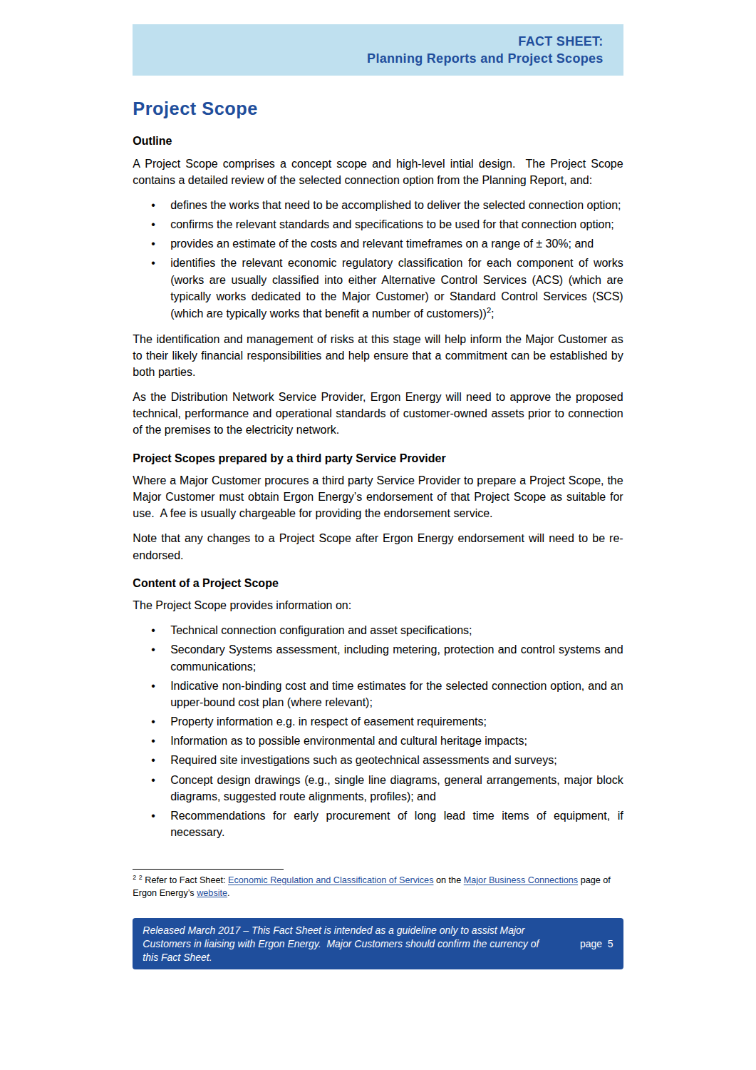FACT SHEET:
Planning Reports and Project Scopes
Project Scope
Outline
A Project Scope comprises a concept scope and high-level intial design. The Project Scope contains a detailed review of the selected connection option from the Planning Report, and:
defines the works that need to be accomplished to deliver the selected connection option;
confirms the relevant standards and specifications to be used for that connection option;
provides an estimate of the costs and relevant timeframes on a range of ± 30%; and
identifies the relevant economic regulatory classification for each component of works (works are usually classified into either Alternative Control Services (ACS) (which are typically works dedicated to the Major Customer) or Standard Control Services (SCS) (which are typically works that benefit a number of customers))2;
The identification and management of risks at this stage will help inform the Major Customer as to their likely financial responsibilities and help ensure that a commitment can be established by both parties.
As the Distribution Network Service Provider, Ergon Energy will need to approve the proposed technical, performance and operational standards of customer-owned assets prior to connection of the premises to the electricity network.
Project Scopes prepared by a third party Service Provider
Where a Major Customer procures a third party Service Provider to prepare a Project Scope, the Major Customer must obtain Ergon Energy’s endorsement of that Project Scope as suitable for use. A fee is usually chargeable for providing the endorsement service.
Note that any changes to a Project Scope after Ergon Energy endorsement will need to be re-endorsed.
Content of a Project Scope
The Project Scope provides information on:
Technical connection configuration and asset specifications;
Secondary Systems assessment, including metering, protection and control systems and communications;
Indicative non-binding cost and time estimates for the selected connection option, and an upper-bound cost plan (where relevant);
Property information e.g. in respect of easement requirements;
Information as to possible environmental and cultural heritage impacts;
Required site investigations such as geotechnical assessments and surveys;
Concept design drawings (e.g., single line diagrams, general arrangements, major block diagrams, suggested route alignments, profiles); and
Recommendations for early procurement of long lead time items of equipment, if necessary.
2 2 Refer to Fact Sheet: Economic Regulation and Classification of Services on the Major Business Connections page of Ergon Energy’s website.
Released March 2017 – This Fact Sheet is intended as a guideline only to assist Major Customers in liaising with Ergon Energy. Major Customers should confirm the currency of this Fact Sheet.
page 5